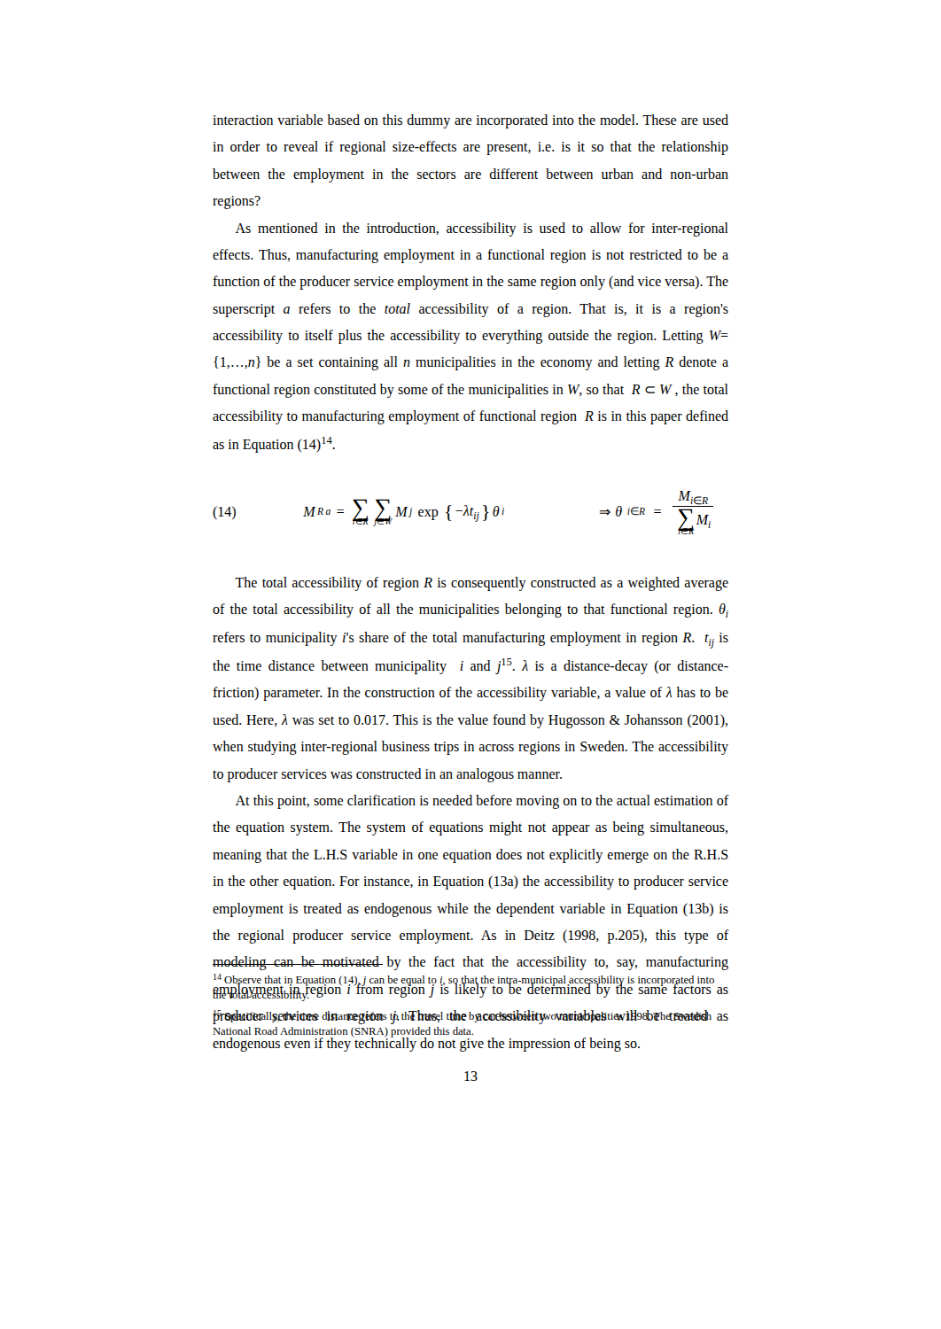interaction variable based on this dummy are incorporated into the model. These are used in order to reveal if regional size-effects are present, i.e. is it so that the relationship between the employment in the sectors are different between urban and non-urban regions?
As mentioned in the introduction, accessibility is used to allow for inter-regional effects. Thus, manufacturing employment in a functional region is not restricted to be a function of the producer service employment in the same region only (and vice versa). The superscript a refers to the total accessibility of a region. That is, it is a region's accessibility to itself plus the accessibility to everything outside the region. Letting W={1,…,n} be a set containing all n municipalities in the economy and letting R denote a functional region constituted by some of the municipalities in W, so that R ⊂ W , the total accessibility to manufacturing employment of functional region R is in this paper defined as in Equation (14)14.
(14)
MRa = ∑i∈R ∑j∈W Mj exp { −λt ij } θi ⇒ θi∈R = Mi∈R ∑i∈R Mi
The total accessibility of region R is consequently constructed as a weighted average of the total accessibility of all the municipalities belonging to that functional region. θi refers to municipality i's share of the total manufacturing employment in region R. tij is the time distance between municipality i and j 15. λ is a distance-decay (or distance-friction) parameter. In the construction of the accessibility variable, a value of λ has to be used. Here, λ was set to 0.017. This is the value found by Hugosson & Johansson (2001), when studying inter-regional business trips in across regions in Sweden. The accessibility to producer services was constructed in an analogous manner.
At this point, some clarification is needed before moving on to the actual estimation of the equation system. The system of equations might not appear as being simultaneous, meaning that the L.H.S variable in one equation does not explicitly emerge on the R.H.S in the other equation. For instance, in Equation (13a) the accessibility to producer service employment is treated as endogenous while the dependent variable in Equation (13b) is the regional producer service employment. As in Deitz (1998, p.205), this type of modeling can be motivated by the fact that the accessibility to, say, manufacturing employment in region i from region j is likely to be determined by the same factors as producer services in region j. Thus, the accessibility variables will be treated as endogenous even if they technically do not give the impression of being so.
14 Observe that in Equation (14), j can be equal to i, so that the intra-municipal accessibility is incorporated into the total accessibility.
15 Specifically, the time distance refers to the travel time by car between two municipalities 1998. The Swedish National Road Administration (SNRA) provided this data.
13